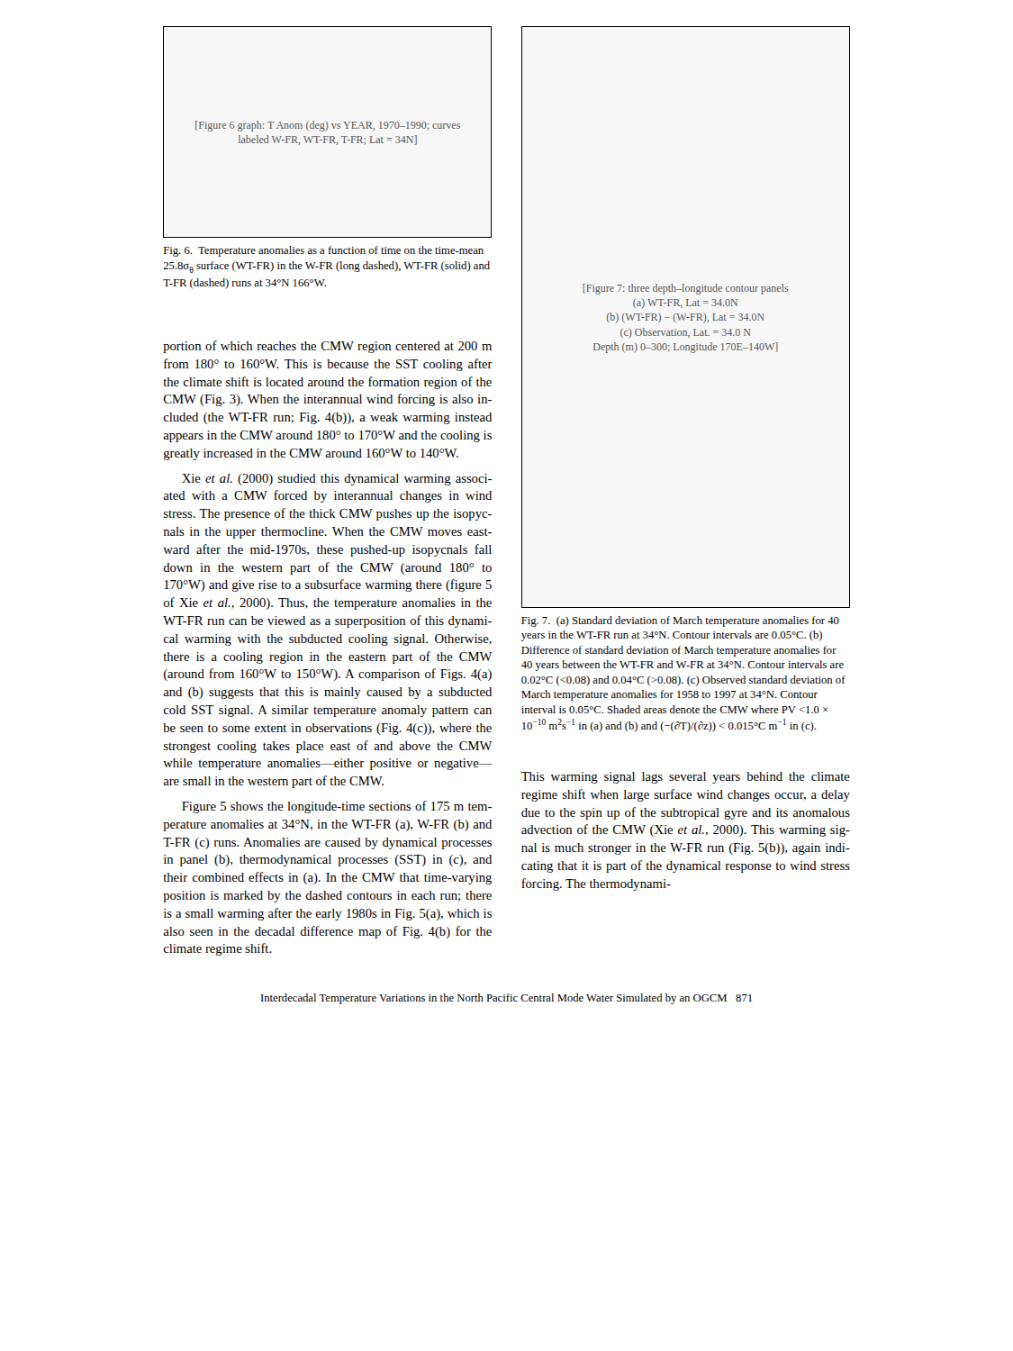[Figure 6 graph: T Anom (deg) vs YEAR, 1970–1990; curves labeled W-FR, WT-FR, T-FR; Lat = 34N]
Fig. 6. Temperature anomalies as a function of time on the time-mean 25.8σθ surface (WT-FR) in the W-FR (long dashed), WT-FR (solid) and T-FR (dashed) runs at 34°N 166°W.
portion of which reaches the CMW region centered at 200 m from 180° to 160°W. This is because the SST cooling after the climate shift is located around the formation region of the CMW (Fig. 3). When the interannual wind forcing is also included (the WT-FR run; Fig. 4(b)), a weak warming instead appears in the CMW around 180° to 170°W and the cooling is greatly increased in the CMW around 160°W to 140°W.
Xie et al. (2000) studied this dynamical warming associated with a CMW forced by interannual changes in wind stress. The presence of the thick CMW pushes up the isopycnals in the upper thermocline. When the CMW moves eastward after the mid-1970s, these pushed-up isopycnals fall down in the western part of the CMW (around 180° to 170°W) and give rise to a subsurface warming there (figure 5 of Xie et al., 2000). Thus, the temperature anomalies in the WT-FR run can be viewed as a superposition of this dynamical warming with the subducted cooling signal. Otherwise, there is a cooling region in the eastern part of the CMW (around from 160°W to 150°W). A comparison of Figs. 4(a) and (b) suggests that this is mainly caused by a subducted cold SST signal. A similar temperature anomaly pattern can be seen to some extent in observations (Fig. 4(c)), where the strongest cooling takes place east of and above the CMW while temperature anomalies—either positive or negative—are small in the western part of the CMW.
Figure 5 shows the longitude-time sections of 175 m temperature anomalies at 34°N, in the WT-FR (a), W-FR (b) and T-FR (c) runs. Anomalies are caused by dynamical processes in panel (b), thermodynamical processes (SST) in (c), and their combined effects in (a). In the CMW that time-varying position is marked by the dashed contours in each run; there is a small warming after the early 1980s in Fig. 5(a), which is also seen in the decadal difference map of Fig. 4(b) for the climate regime shift.
[Figure 7: three depth–longitude contour panels
(a) WT-FR, Lat = 34.0N
(b) (WT-FR) − (W-FR), Lat = 34.0N
(c) Observation, Lat. = 34.0 N
Depth (m) 0–300; Longitude 170E–140W]
Fig. 7. (a) Standard deviation of March temperature anomalies for 40 years in the WT-FR run at 34°N. Contour intervals are 0.05°C. (b) Difference of standard deviation of March temperature anomalies for 40 years between the WT-FR and W-FR at 34°N. Contour intervals are 0.02°C (<0.08) and 0.04°C (>0.08). (c) Observed standard deviation of March temperature anomalies for 1958 to 1997 at 34°N. Contour interval is 0.05°C. Shaded areas denote the CMW where PV <1.0 × 10−10 m2s−1 in (a) and (b) and (−(∂T)/(∂z)) < 0.015°C m−1 in (c).
This warming signal lags several years behind the climate regime shift when large surface wind changes occur, a delay due to the spin up of the subtropical gyre and its anomalous advection of the CMW (Xie et al., 2000). This warming signal is much stronger in the W-FR run (Fig. 5(b)), again indicating that it is part of the dynamical response to wind stress forcing. The thermodynami-
Interdecadal Temperature Variations in the North Pacific Central Mode Water Simulated by an OGCM 871